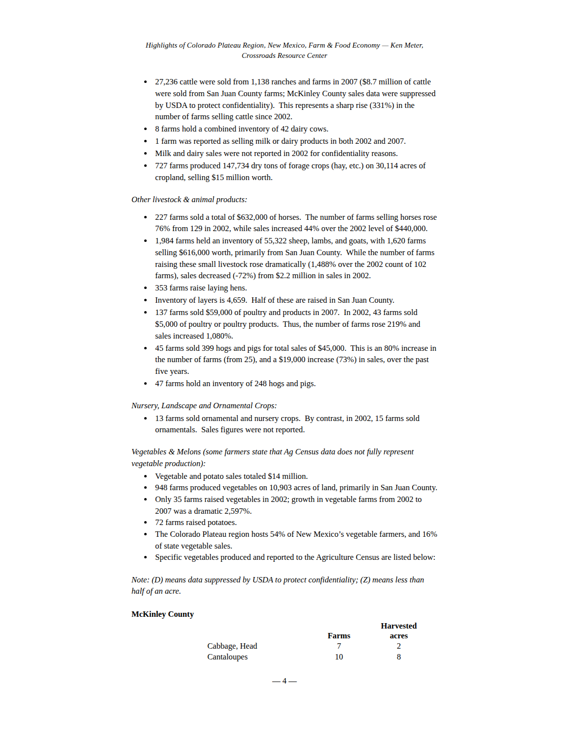Highlights of Colorado Plateau Region, New Mexico, Farm & Food Economy — Ken Meter, Crossroads Resource Center
27,236 cattle were sold from 1,138 ranches and farms in 2007 ($8.7 million of cattle were sold from San Juan County farms; McKinley County sales data were suppressed by USDA to protect confidentiality). This represents a sharp rise (331%) in the number of farms selling cattle since 2002.
8 farms hold a combined inventory of 42 dairy cows.
1 farm was reported as selling milk or dairy products in both 2002 and 2007.
Milk and dairy sales were not reported in 2002 for confidentiality reasons.
727 farms produced 147,734 dry tons of forage crops (hay, etc.) on 30,114 acres of cropland, selling $15 million worth.
Other livestock & animal products:
227 farms sold a total of $632,000 of horses. The number of farms selling horses rose 76% from 129 in 2002, while sales increased 44% over the 2002 level of $440,000.
1,984 farms held an inventory of 55,322 sheep, lambs, and goats, with 1,620 farms selling $616,000 worth, primarily from San Juan County. While the number of farms raising these small livestock rose dramatically (1,488% over the 2002 count of 102 farms), sales decreased (-72%) from $2.2 million in sales in 2002.
353 farms raise laying hens.
Inventory of layers is 4,659. Half of these are raised in San Juan County.
137 farms sold $59,000 of poultry and products in 2007. In 2002, 43 farms sold $5,000 of poultry or poultry products. Thus, the number of farms rose 219% and sales increased 1,080%.
45 farms sold 399 hogs and pigs for total sales of $45,000. This is an 80% increase in the number of farms (from 25), and a $19,000 increase (73%) in sales, over the past five years.
47 farms hold an inventory of 248 hogs and pigs.
Nursery, Landscape and Ornamental Crops:
13 farms sold ornamental and nursery crops. By contrast, in 2002, 15 farms sold ornamentals. Sales figures were not reported.
Vegetables & Melons (some farmers state that Ag Census data does not fully represent vegetable production):
Vegetable and potato sales totaled $14 million.
948 farms produced vegetables on 10,903 acres of land, primarily in San Juan County.
Only 35 farms raised vegetables in 2002; growth in vegetable farms from 2002 to 2007 was a dramatic 2,597%.
72 farms raised potatoes.
The Colorado Plateau region hosts 54% of New Mexico’s vegetable farmers, and 16% of state vegetable sales.
Specific vegetables produced and reported to the Agriculture Census are listed below:
Note: (D) means data suppressed by USDA to protect confidentiality; (Z) means less than half of an acre.
McKinley County
| | | Harvested |
| --- | --- | --- |
| | Farms | acres |
| Cabbage, Head | 7 | 2 |
| Cantaloupes | 10 | 8 |
— 4 —